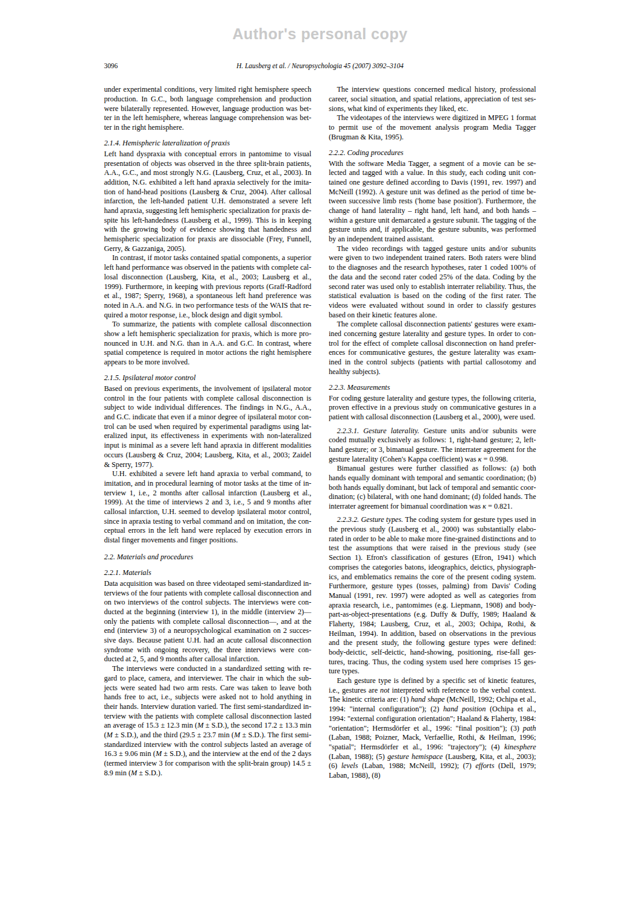Author's personal copy
3096
H. Lausberg et al. / Neuropsychologia 45 (2007) 3092–3104
under experimental conditions, very limited right hemisphere speech production. In G.C., both language comprehension and production were bilaterally represented. However, language production was better in the left hemisphere, whereas language comprehension was better in the right hemisphere.
2.1.4. Hemispheric lateralization of praxis
Left hand dyspraxia with conceptual errors in pantomime to visual presentation of objects was observed in the three split-brain patients, A.A., G.C., and most strongly N.G. (Lausberg, Cruz, et al., 2003). In addition, N.G. exhibited a left hand apraxia selectively for the imitation of hand-head positions (Lausberg & Cruz, 2004). After callosal infarction, the left-handed patient U.H. demonstrated a severe left hand apraxia, suggesting left hemispheric specialization for praxis despite his left-handedness (Lausberg et al., 1999). This is in keeping with the growing body of evidence showing that handedness and hemispheric specialization for praxis are dissociable (Frey, Funnell, Gerry, & Gazzaniga, 2005).
In contrast, if motor tasks contained spatial components, a superior left hand performance was observed in the patients with complete callosal disconnection (Lausberg, Kita, et al., 2003; Lausberg et al., 1999). Furthermore, in keeping with previous reports (Graff-Radford et al., 1987; Sperry, 1968), a spontaneous left hand preference was noted in A.A. and N.G. in two performance tests of the WAIS that required a motor response, i.e., block design and digit symbol.
To summarize, the patients with complete callosal disconnection show a left hemispheric specialization for praxis, which is more pronounced in U.H. and N.G. than in A.A. and G.C. In contrast, where spatial competence is required in motor actions the right hemisphere appears to be more involved.
2.1.5. Ipsilateral motor control
Based on previous experiments, the involvement of ipsilateral motor control in the four patients with complete callosal disconnection is subject to wide individual differences. The findings in N.G., A.A., and G.C. indicate that even if a minor degree of ipsilateral motor control can be used when required by experimental paradigms using lateralized input, its effectiveness in experiments with non-lateralized input is minimal as a severe left hand apraxia in different modalities occurs (Lausberg & Cruz, 2004; Lausberg, Kita, et al., 2003; Zaidel & Sperry, 1977).
U.H. exhibited a severe left hand apraxia to verbal command, to imitation, and in procedural learning of motor tasks at the time of interview 1, i.e., 2 months after callosal infarction (Lausberg et al., 1999). At the time of interviews 2 and 3, i.e., 5 and 9 months after callosal infarction, U.H. seemed to develop ipsilateral motor control, since in apraxia testing to verbal command and on imitation, the conceptual errors in the left hand were replaced by execution errors in distal finger movements and finger positions.
2.2. Materials and procedures
2.2.1. Materials
Data acquisition was based on three videotaped semi-standardized interviews of the four patients with complete callosal disconnection and on two interviews of the control subjects. The interviews were conducted at the beginning (interview 1), in the middle (interview 2)—only the patients with complete callosal disconnection—, and at the end (interview 3) of a neuropsychological examination on 2 successive days. Because patient U.H. had an acute callosal disconnection syndrome with ongoing recovery, the three interviews were conducted at 2, 5, and 9 months after callosal infarction.
The interviews were conducted in a standardized setting with regard to place, camera, and interviewer. The chair in which the subjects were seated had two arm rests. Care was taken to leave both hands free to act, i.e., subjects were asked not to hold anything in their hands. Interview duration varied. The first semi-standardized interview with the patients with complete callosal disconnection lasted an average of 15.3 ± 12.3 min (M ± S.D.), the second 17.2 ± 13.3 min (M ± S.D.), and the third (29.5 ± 23.7 min (M ± S.D.). The first semi-standardized interview with the control subjects lasted an average of 16.3 ± 9.06 min (M ± S.D.), and the interview at the end of the 2 days (termed interview 3 for comparison with the split-brain group) 14.5 ± 8.9 min (M ± S.D.).
The interview questions concerned medical history, professional career, social situation, and spatial relations, appreciation of test sessions, what kind of experiments they liked, etc.
The videotapes of the interviews were digitized in MPEG 1 format to permit use of the movement analysis program Media Tagger (Brugman & Kita, 1995).
2.2.2. Coding procedures
With the software Media Tagger, a segment of a movie can be selected and tagged with a value. In this study, each coding unit contained one gesture defined according to Davis (1991, rev. 1997) and McNeill (1992). A gesture unit was defined as the period of time between successive limb rests ('home base position'). Furthermore, the change of hand laterality – right hand, left hand, and both hands – within a gesture unit demarcated a gesture subunit. The tagging of the gesture units and, if applicable, the gesture subunits, was performed by an independent trained assistant.
The video recordings with tagged gesture units and/or subunits were given to two independent trained raters. Both raters were blind to the diagnoses and the research hypotheses, rater 1 coded 100% of the data and the second rater coded 25% of the data. Coding by the second rater was used only to establish interrater reliability. Thus, the statistical evaluation is based on the coding of the first rater. The videos were evaluated without sound in order to classify gestures based on their kinetic features alone.
The complete callosal disconnection patients' gestures were examined concerning gesture laterality and gesture types. In order to control for the effect of complete callosal disconnection on hand preferences for communicative gestures, the gesture laterality was examined in the control subjects (patients with partial callosotomy and healthy subjects).
2.2.3. Measurements
For coding gesture laterality and gesture types, the following criteria, proven effective in a previous study on communicative gestures in a patient with callosal disconnection (Lausberg et al., 2000), were used.
2.2.3.1. Gesture laterality. Gesture units and/or subunits were coded mutually exclusively as follows: 1, right-hand gesture; 2, left-hand gesture; or 3, bimanual gesture. The interrater agreement for the gesture laterality (Cohen's Kappa coefficient) was κ = 0.998.
Bimanual gestures were further classified as follows: (a) both hands equally dominant with temporal and semantic coordination; (b) both hands equally dominant, but lack of temporal and semantic coordination; (c) bilateral, with one hand dominant; (d) folded hands. The interrater agreement for bimanual coordination was κ = 0.821.
2.2.3.2. Gesture types. The coding system for gesture types used in the previous study (Lausberg et al., 2000) was substantially elaborated in order to be able to make more fine-grained distinctions and to test the assumptions that were raised in the previous study (see Section 1). Efron's classification of gestures (Efron, 1941) which comprises the categories batons, ideographics, deictics, physiographics, and emblematics remains the core of the present coding system. Furthermore, gesture types (tosses, palming) from Davis' Coding Manual (1991, rev. 1997) were adopted as well as categories from apraxia research, i.e., pantomimes (e.g. Liepmann, 1908) and body-part-as-object-presentations (e.g. Duffy & Duffy, 1989; Haaland & Flaherty, 1984; Lausberg, Cruz, et al., 2003; Ochipa, Rothi, & Heilman, 1994). In addition, based on observations in the previous and the present study, the following gesture types were defined: body-deictic, self-deictic, hand-showing, positioning, rise-fall gestures, tracing. Thus, the coding system used here comprises 15 gesture types.
Each gesture type is defined by a specific set of kinetic features, i.e., gestures are not interpreted with reference to the verbal context. The kinetic criteria are: (1) hand shape (McNeill, 1992; Ochipa et al., 1994: "internal configuration"); (2) hand position (Ochipa et al., 1994: "external configuration orientation"; Haaland & Flaherty, 1984: "orientation"; Hermsdörfer et al., 1996: "final position"); (3) path (Laban, 1988; Poizner, Mack, Verfaellie, Rothi, & Heilman, 1996; "spatial"; Hermsdörfer et al., 1996: "trajectory"); (4) kinesphere (Laban, 1988); (5) gesture hemispace (Lausberg, Kita, et al., 2003); (6) levels (Laban, 1988; McNeill, 1992); (7) efforts (Dell, 1979; Laban, 1988), (8)